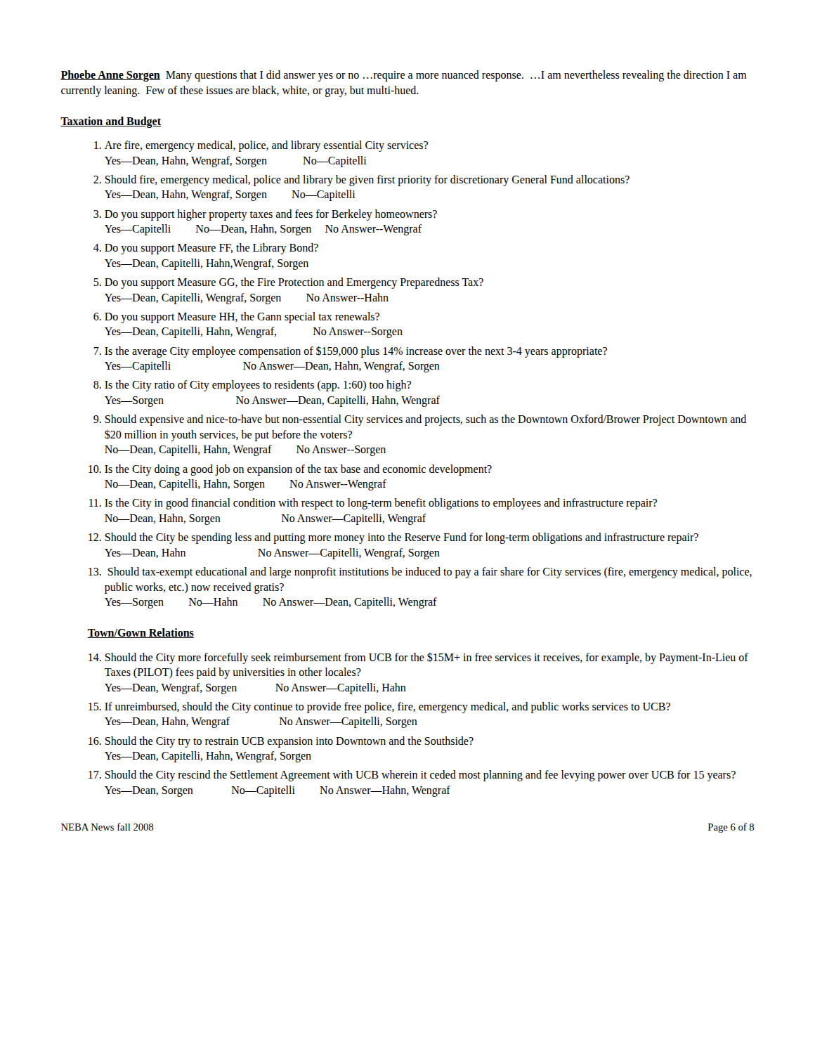Phoebe Anne Sorgen Many questions that I did answer yes or no …require a more nuanced response. …I am nevertheless revealing the direction I am currently leaning. Few of these issues are black, white, or gray, but multi-hued.
Taxation and Budget
Are fire, emergency medical, police, and library essential City services? Yes—Dean, Hahn, Wengraf, Sorgen No—Capitelli
Should fire, emergency medical, police and library be given first priority for discretionary General Fund allocations? Yes—Dean, Hahn, Wengraf, Sorgen No—Capitelli
Do you support higher property taxes and fees for Berkeley homeowners? Yes—Capitelli No—Dean, Hahn, Sorgen No Answer--Wengraf
Do you support Measure FF, the Library Bond? Yes—Dean, Capitelli, Hahn,Wengraf, Sorgen
Do you support Measure GG, the Fire Protection and Emergency Preparedness Tax? Yes—Dean, Capitelli, Wengraf, Sorgen No Answer--Hahn
Do you support Measure HH, the Gann special tax renewals? Yes—Dean, Capitelli, Hahn, Wengraf, No Answer--Sorgen
Is the average City employee compensation of $159,000 plus 14% increase over the next 3-4 years appropriate? Yes—Capitelli No Answer—Dean, Hahn, Wengraf, Sorgen
Is the City ratio of City employees to residents (app. 1:60) too high? Yes—Sorgen No Answer—Dean, Capitelli, Hahn, Wengraf
Should expensive and nice-to-have but non-essential City services and projects, such as the Downtown Oxford/Brower Project Downtown and $20 million in youth services, be put before the voters? No—Dean, Capitelli, Hahn, Wengraf No Answer--Sorgen
Is the City doing a good job on expansion of the tax base and economic development? No—Dean, Capitelli, Hahn, Sorgen No Answer--Wengraf
Is the City in good financial condition with respect to long-term benefit obligations to employees and infrastructure repair? No—Dean, Hahn, Sorgen No Answer—Capitelli, Wengraf
Should the City be spending less and putting more money into the Reserve Fund for long-term obligations and infrastructure repair? Yes—Dean, Hahn No Answer—Capitelli, Wengraf, Sorgen
Should tax-exempt educational and large nonprofit institutions be induced to pay a fair share for City services (fire, emergency medical, police, public works, etc.) now received gratis? Yes—Sorgen No—Hahn No Answer—Dean, Capitelli, Wengraf
Town/Gown Relations
Should the City more forcefully seek reimbursement from UCB for the $15M+ in free services it receives, for example, by Payment-In-Lieu of Taxes (PILOT) fees paid by universities in other locales? Yes—Dean, Wengraf, Sorgen No Answer—Capitelli, Hahn
If unreimbursed, should the City continue to provide free police, fire, emergency medical, and public works services to UCB? Yes—Dean, Hahn, Wengraf No Answer—Capitelli, Sorgen
Should the City try to restrain UCB expansion into Downtown and the Southside? Yes—Dean, Capitelli, Hahn, Wengraf, Sorgen
Should the City rescind the Settlement Agreement with UCB wherein it ceded most planning and fee levying power over UCB for 15 years? Yes—Dean, Sorgen No—Capitelli No Answer—Hahn, Wengraf
NEBA News fall 2008 Page 6 of 8